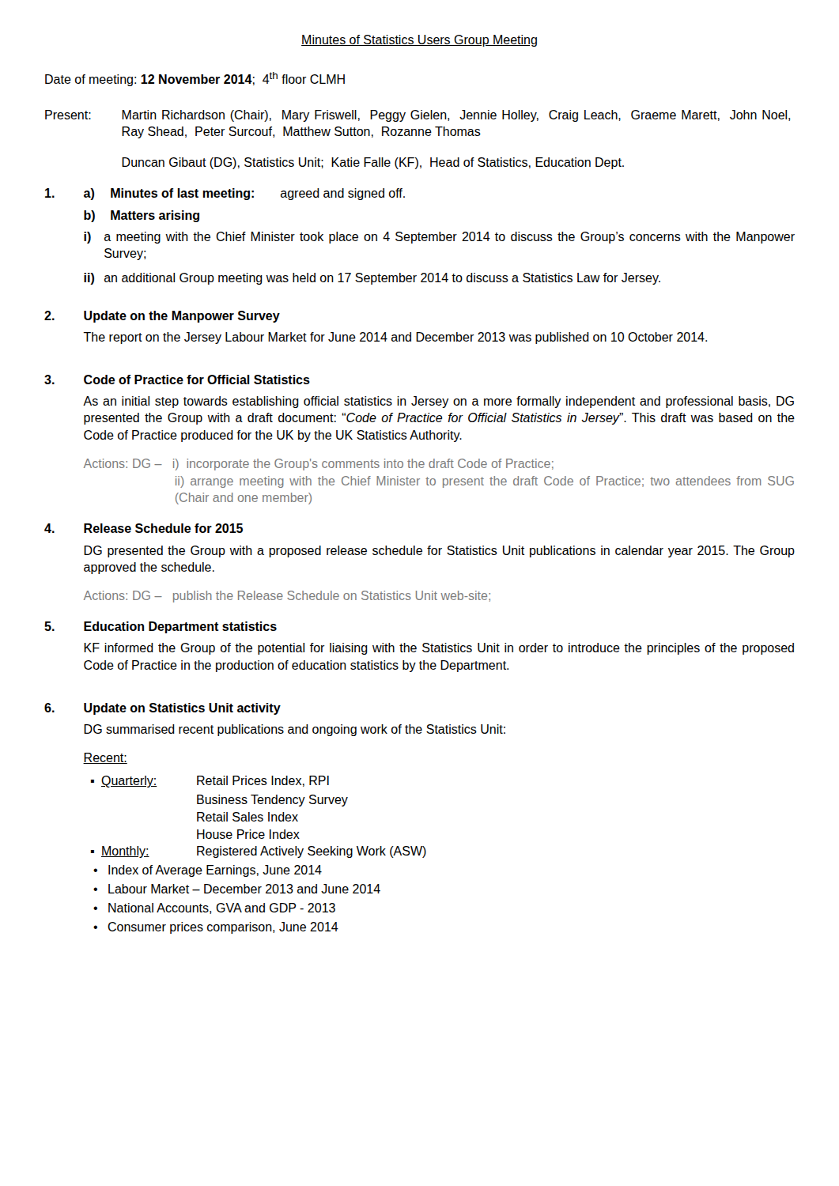Minutes of Statistics Users Group Meeting
Date of meeting: 12 November 2014; 4th floor CLMH
Present:
Martin Richardson (Chair), Mary Friswell, Peggy Gielen, Jennie Holley, Craig Leach, Graeme Marett, John Noel, Ray Shead, Peter Surcouf, Matthew Sutton, Rozanne Thomas
Duncan Gibaut (DG), Statistics Unit; Katie Falle (KF), Head of Statistics, Education Dept.
1.
a)
Minutes of last meeting:  agreed and signed off.
b)
Matters arising
i) a meeting with the Chief Minister took place on 4 September 2014 to discuss the Group’s concerns with the Manpower Survey;
ii) an additional Group meeting was held on 17 September 2014 to discuss a Statistics Law for Jersey.
2.
Update on the Manpower Survey
The report on the Jersey Labour Market for June 2014 and December 2013 was published on 10 October 2014.
3.
Code of Practice for Official Statistics
As an initial step towards establishing official statistics in Jersey on a more formally independent and professional basis, DG presented the Group with a draft document: “Code of Practice for Official Statistics in Jersey”. This draft was based on the Code of Practice produced for the UK by the UK Statistics Authority.
Actions: DG – i) incorporate the Group's comments into the draft Code of Practice; ii) arrange meeting with the Chief Minister to present the draft Code of Practice; two attendees from SUG (Chair and one member)
4.
Release Schedule for 2015
DG presented the Group with a proposed release schedule for Statistics Unit publications in calendar year 2015. The Group approved the schedule.
Actions: DG – publish the Release Schedule on Statistics Unit web-site;
5.
Education Department statistics
KF informed the Group of the potential for liaising with the Statistics Unit in order to introduce the principles of the proposed Code of Practice in the production of education statistics by the Department.
6.
Update on Statistics Unit activity
DG summarised recent publications and ongoing work of the Statistics Unit:
Recent:
▪
Quarterly:
Retail Prices Index, RPI
Business Tendency Survey
Retail Sales Index
House Price Index
▪
Monthly:
Registered Actively Seeking Work (ASW)
•
Index of Average Earnings, June 2014
•
Labour Market – December 2013 and June 2014
•
National Accounts, GVA and GDP - 2013
•
Consumer prices comparison, June 2014